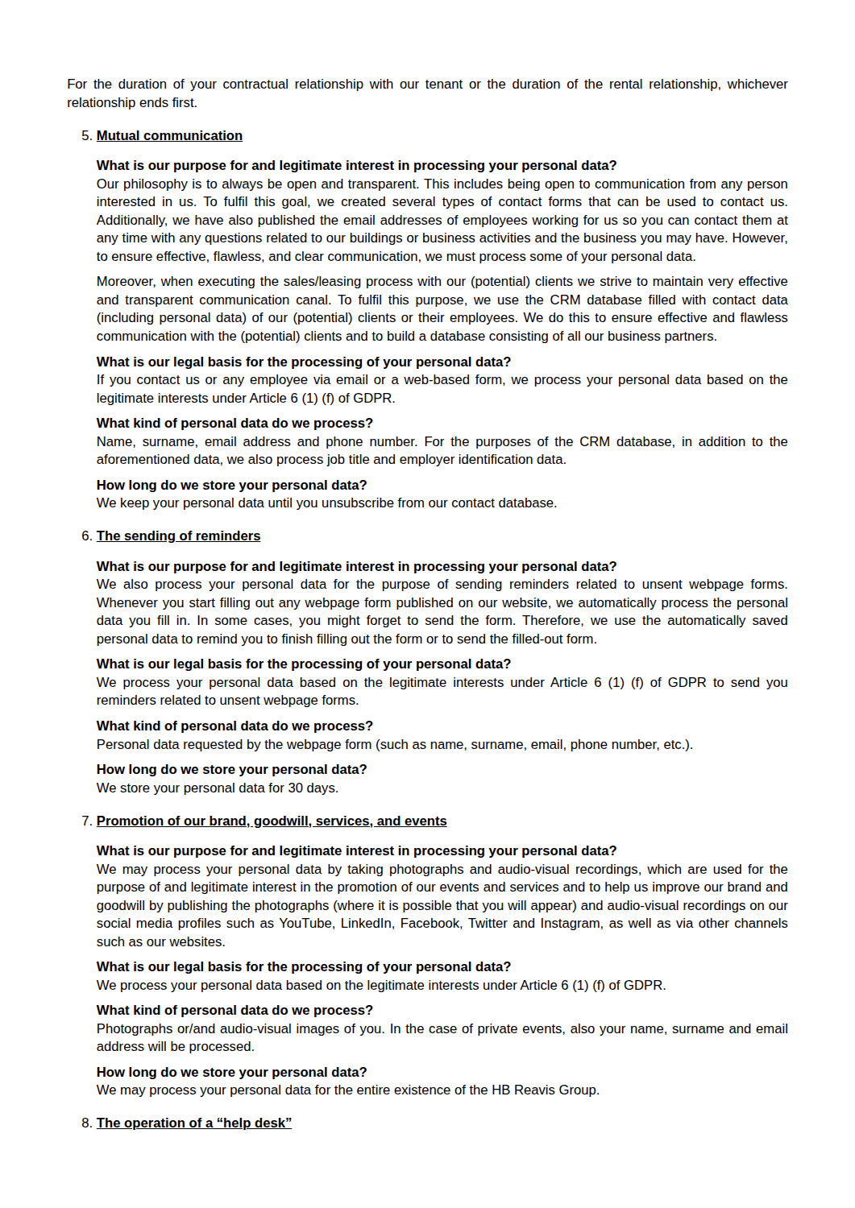For the duration of your contractual relationship with our tenant or the duration of the rental relationship, whichever relationship ends first.
Mutual communication
What is our purpose for and legitimate interest in processing your personal data?
Our philosophy is to always be open and transparent. This includes being open to communication from any person interested in us. To fulfil this goal, we created several types of contact forms that can be used to contact us. Additionally, we have also published the email addresses of employees working for us so you can contact them at any time with any questions related to our buildings or business activities and the business you may have. However, to ensure effective, flawless, and clear communication, we must process some of your personal data.
Moreover, when executing the sales/leasing process with our (potential) clients we strive to maintain very effective and transparent communication canal. To fulfil this purpose, we use the CRM database filled with contact data (including personal data) of our (potential) clients or their employees. We do this to ensure effective and flawless communication with the (potential) clients and to build a database consisting of all our business partners.
What is our legal basis for the processing of your personal data?
If you contact us or any employee via email or a web-based form, we process your personal data based on the legitimate interests under Article 6 (1) (f) of GDPR.
What kind of personal data do we process?
Name, surname, email address and phone number. For the purposes of the CRM database, in addition to the aforementioned data, we also process job title and employer identification data.
How long do we store your personal data?
We keep your personal data until you unsubscribe from our contact database.
The sending of reminders
What is our purpose for and legitimate interest in processing your personal data?
We also process your personal data for the purpose of sending reminders related to unsent webpage forms. Whenever you start filling out any webpage form published on our website, we automatically process the personal data you fill in. In some cases, you might forget to send the form. Therefore, we use the automatically saved personal data to remind you to finish filling out the form or to send the filled-out form.
What is our legal basis for the processing of your personal data?
We process your personal data based on the legitimate interests under Article 6 (1) (f) of GDPR to send you reminders related to unsent webpage forms.
What kind of personal data do we process?
Personal data requested by the webpage form (such as name, surname, email, phone number, etc.).
How long do we store your personal data?
We store your personal data for 30 days.
Promotion of our brand, goodwill, services, and events
What is our purpose for and legitimate interest in processing your personal data?
We may process your personal data by taking photographs and audio-visual recordings, which are used for the purpose of and legitimate interest in the promotion of our events and services and to help us improve our brand and goodwill by publishing the photographs (where it is possible that you will appear) and audio-visual recordings on our social media profiles such as YouTube, LinkedIn, Facebook, Twitter and Instagram, as well as via other channels such as our websites.
What is our legal basis for the processing of your personal data?
We process your personal data based on the legitimate interests under Article 6 (1) (f) of GDPR.
What kind of personal data do we process?
Photographs or/and audio-visual images of you. In the case of private events, also your name, surname and email address will be processed.
How long do we store your personal data?
We may process your personal data for the entire existence of the HB Reavis Group.
The operation of a “help desk”